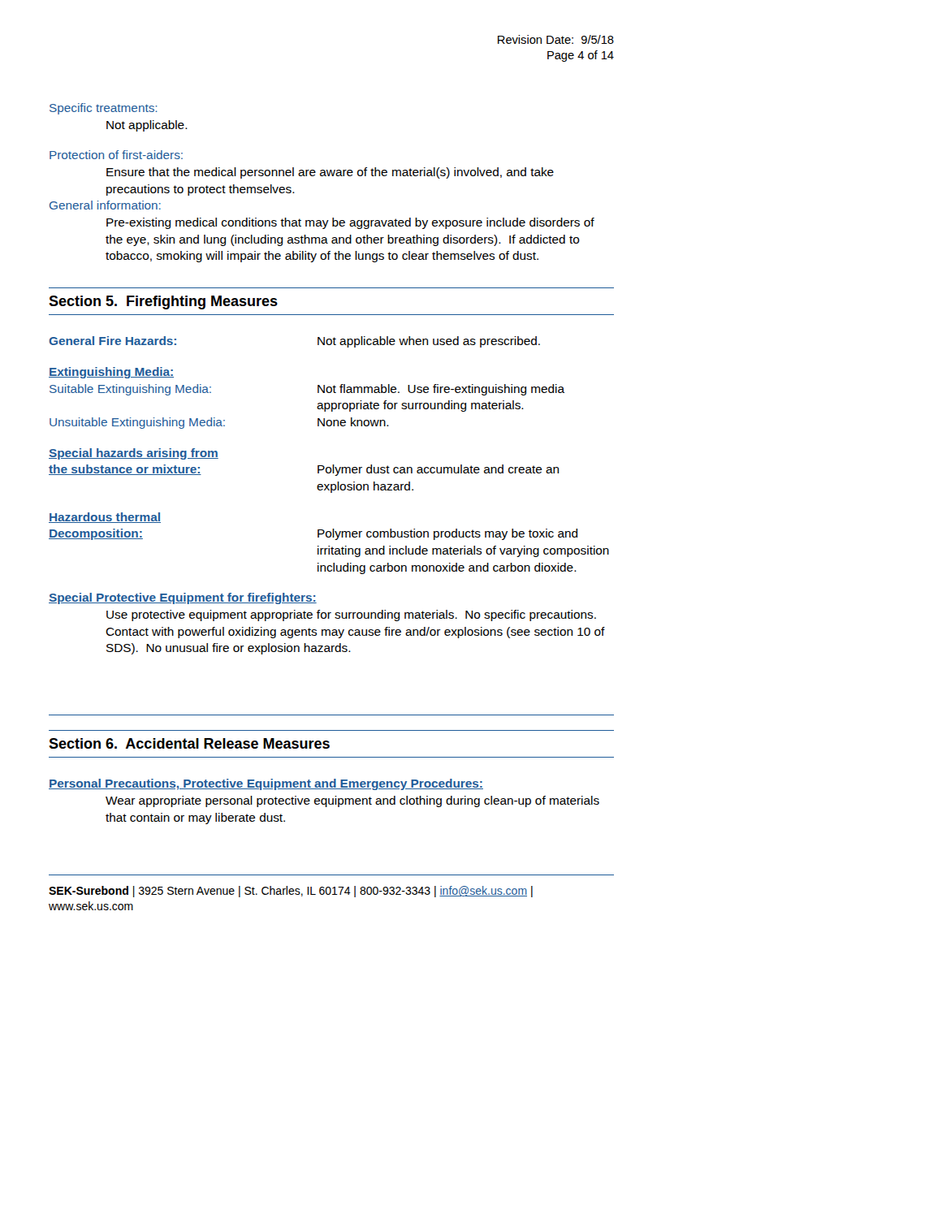Revision Date: 9/5/18
Page 4 of 14
Specific treatments:
Not applicable.
Protection of first-aiders:
Ensure that the medical personnel are aware of the material(s) involved, and take precautions to protect themselves.
General information:
Pre-existing medical conditions that may be aggravated by exposure include disorders of the eye, skin and lung (including asthma and other breathing disorders). If addicted to tobacco, smoking will impair the ability of the lungs to clear themselves of dust.
Section 5. Firefighting Measures
| General Fire Hazards: | Not applicable when used as prescribed. |
Extinguishing Media:
| Suitable Extinguishing Media: | Not flammable. Use fire-extinguishing media appropriate for surrounding materials. |
| Unsuitable Extinguishing Media: | None known. |
| Special hazards arising from | |
| the substance or mixture: | Polymer dust can accumulate and create an explosion hazard. |
| Hazardous thermal | |
| Decomposition: | Polymer combustion products may be toxic and irritating and include materials of varying composition including carbon monoxide and carbon dioxide. |
Special Protective Equipment for firefighters:
Use protective equipment appropriate for surrounding materials. No specific precautions. Contact with powerful oxidizing agents may cause fire and/or explosions (see section 10 of SDS). No unusual fire or explosion hazards.
Section 6. Accidental Release Measures
Personal Precautions, Protective Equipment and Emergency Procedures:
Wear appropriate personal protective equipment and clothing during clean-up of materials that contain or may liberate dust.
SEK-Surebond | 3925 Stern Avenue | St. Charles, IL 60174 | 800-932-3343 | info@sek.us.com | www.sek.us.com